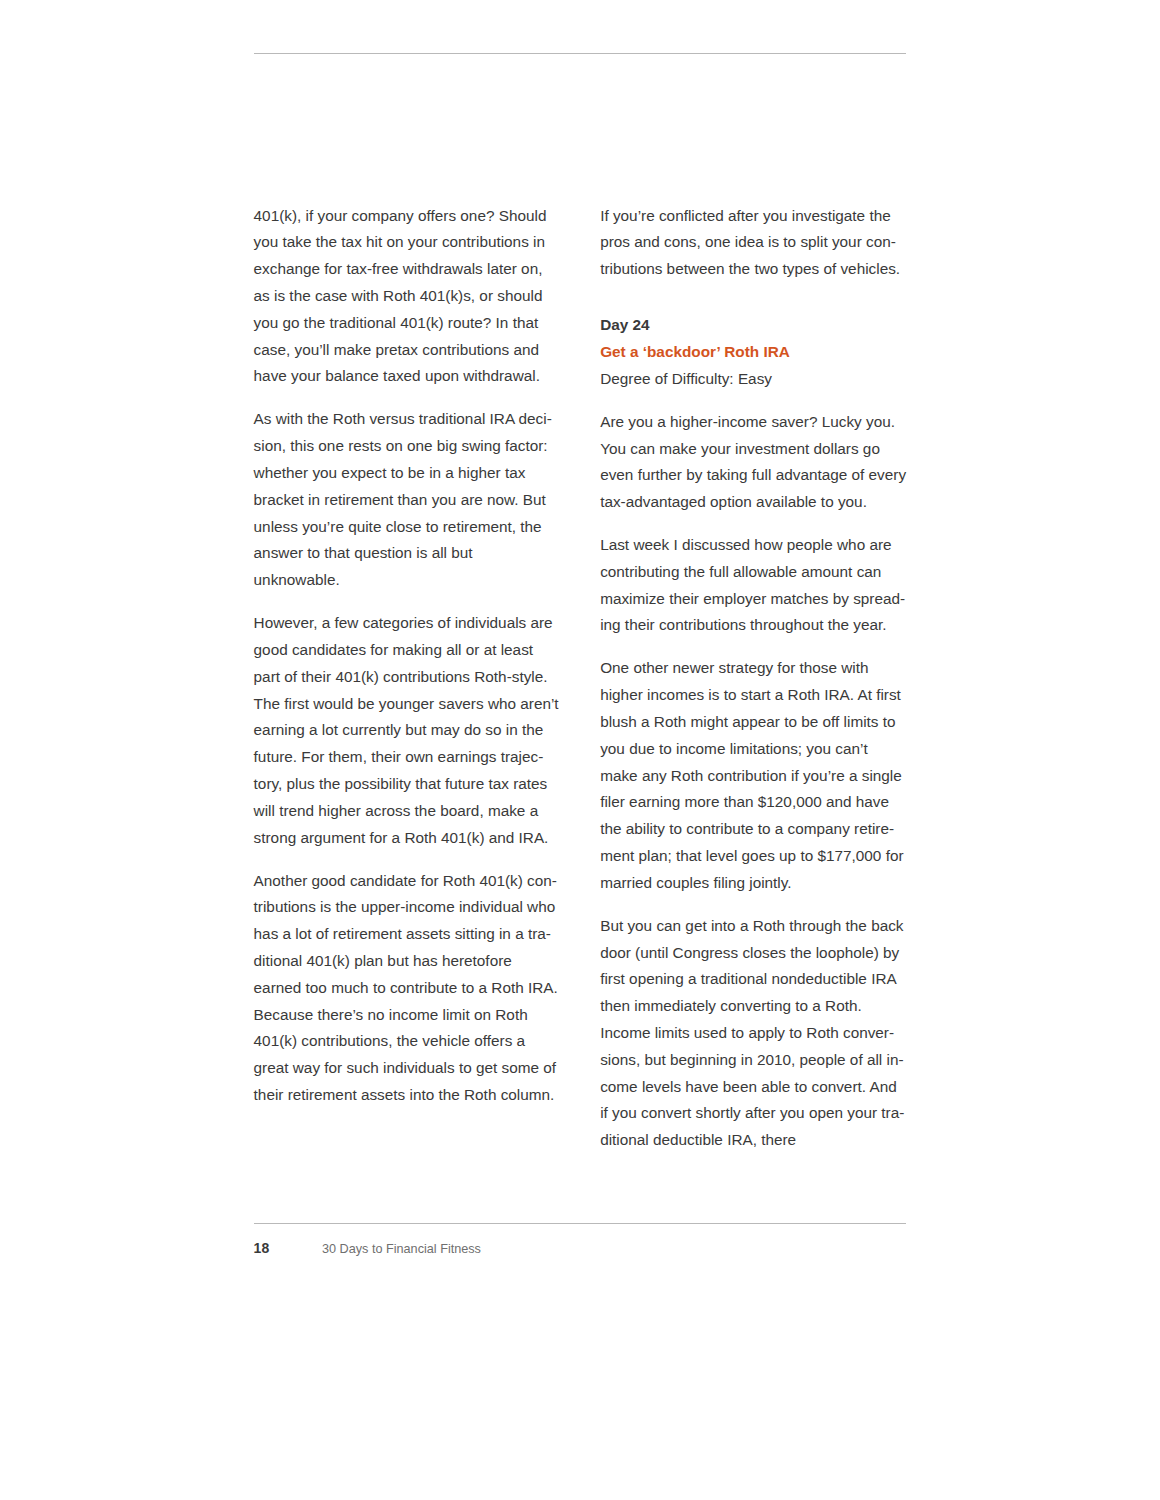401(k), if your company offers one? Should you take the tax hit on your contributions in exchange for tax-free withdrawals later on, as is the case with Roth 401(k)s, or should you go the traditional 401(k) route? In that case, you’ll make pretax contributions and have your balance taxed upon withdrawal.
As with the Roth versus traditional IRA decision, this one rests on one big swing factor: whether you expect to be in a higher tax bracket in retirement than you are now. But unless you’re quite close to retirement, the answer to that question is all but unknowable.
However, a few categories of individuals are good candidates for making all or at least part of their 401(k) contributions Roth-style. The first would be younger savers who aren’t earning a lot currently but may do so in the future. For them, their own earnings trajectory, plus the possibility that future tax rates will trend higher across the board, make a strong argument for a Roth 401(k) and IRA.
Another good candidate for Roth 401(k) contributions is the upper-income individual who has a lot of retirement assets sitting in a traditional 401(k) plan but has heretofore earned too much to contribute to a Roth IRA. Because there’s no income limit on Roth 401(k) contributions, the vehicle offers a great way for such individuals to get some of their retirement assets into the Roth column.
If you’re conflicted after you investigate the pros and cons, one idea is to split your contributions between the two types of vehicles.
Day 24
Get a ‘backdoor’ Roth IRA
Degree of Difficulty: Easy
Are you a higher-income saver? Lucky you. You can make your investment dollars go even further by taking full advantage of every tax-advantaged option available to you.
Last week I discussed how people who are contributing the full allowable amount can maximize their employer matches by spreading their contributions throughout the year.
One other newer strategy for those with higher incomes is to start a Roth IRA. At first blush a Roth might appear to be off limits to you due to income limitations; you can’t make any Roth contribution if you’re a single filer earning more than $120,000 and have the ability to contribute to a company retirement plan; that level goes up to $177,000 for married couples filing jointly.
But you can get into a Roth through the back door (until Congress closes the loophole) by first opening a traditional nondeductible IRA then immediately converting to a Roth. Income limits used to apply to Roth conversions, but beginning in 2010, people of all income levels have been able to convert. And if you convert shortly after you open your traditional deductible IRA, there
18 30 Days to Financial Fitness